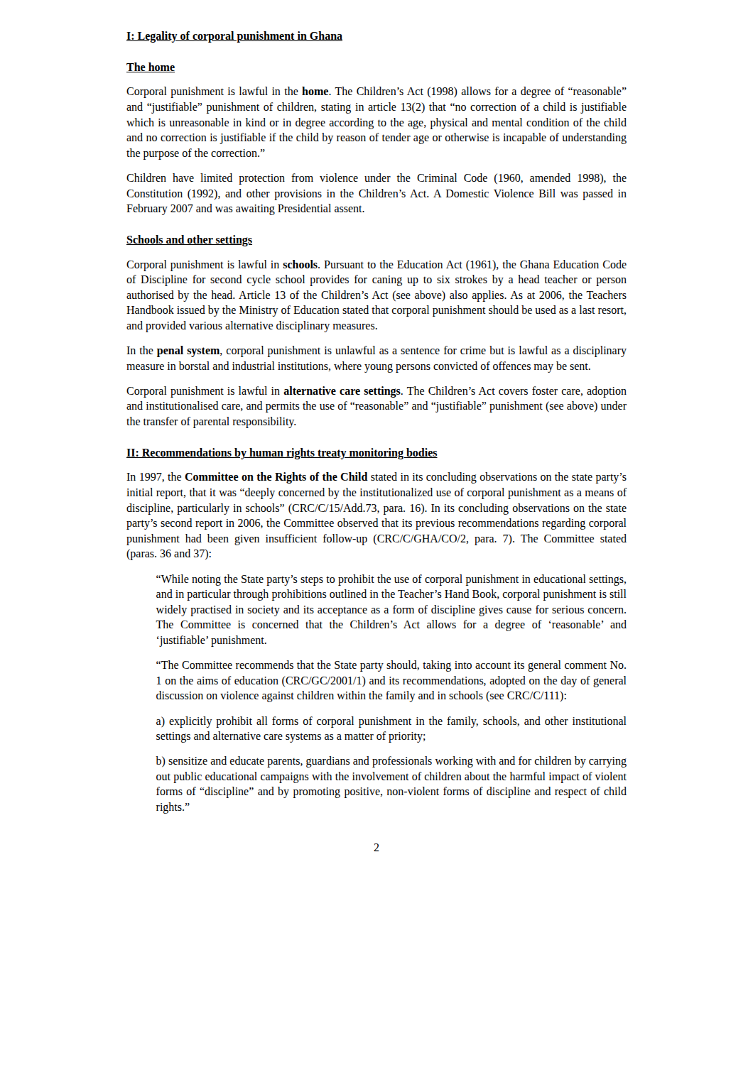I: Legality of corporal punishment in Ghana
The home
Corporal punishment is lawful in the home. The Children’s Act (1998) allows for a degree of “reasonable” and “justifiable” punishment of children, stating in article 13(2) that “no correction of a child is justifiable which is unreasonable in kind or in degree according to the age, physical and mental condition of the child and no correction is justifiable if the child by reason of tender age or otherwise is incapable of understanding the purpose of the correction.”
Children have limited protection from violence under the Criminal Code (1960, amended 1998), the Constitution (1992), and other provisions in the Children’s Act. A Domestic Violence Bill was passed in February 2007 and was awaiting Presidential assent.
Schools and other settings
Corporal punishment is lawful in schools. Pursuant to the Education Act (1961), the Ghana Education Code of Discipline for second cycle school provides for caning up to six strokes by a head teacher or person authorised by the head. Article 13 of the Children’s Act (see above) also applies. As at 2006, the Teachers Handbook issued by the Ministry of Education stated that corporal punishment should be used as a last resort, and provided various alternative disciplinary measures.
In the penal system, corporal punishment is unlawful as a sentence for crime but is lawful as a disciplinary measure in borstal and industrial institutions, where young persons convicted of offences may be sent.
Corporal punishment is lawful in alternative care settings. The Children’s Act covers foster care, adoption and institutionalised care, and permits the use of “reasonable” and “justifiable” punishment (see above) under the transfer of parental responsibility.
II: Recommendations by human rights treaty monitoring bodies
In 1997, the Committee on the Rights of the Child stated in its concluding observations on the state party’s initial report, that it was “deeply concerned by the institutionalized use of corporal punishment as a means of discipline, particularly in schools” (CRC/C/15/Add.73, para. 16). In its concluding observations on the state party’s second report in 2006, the Committee observed that its previous recommendations regarding corporal punishment had been given insufficient follow-up (CRC/C/GHA/CO/2, para. 7). The Committee stated (paras. 36 and 37):
“While noting the State party’s steps to prohibit the use of corporal punishment in educational settings, and in particular through prohibitions outlined in the Teacher’s Hand Book, corporal punishment is still widely practised in society and its acceptance as a form of discipline gives cause for serious concern. The Committee is concerned that the Children’s Act allows for a degree of ‘reasonable’ and ‘justifiable’ punishment.
“The Committee recommends that the State party should, taking into account its general comment No. 1 on the aims of education (CRC/GC/2001/1) and its recommendations, adopted on the day of general discussion on violence against children within the family and in schools (see CRC/C/111):
a) explicitly prohibit all forms of corporal punishment in the family, schools, and other institutional settings and alternative care systems as a matter of priority;
b) sensitize and educate parents, guardians and professionals working with and for children by carrying out public educational campaigns with the involvement of children about the harmful impact of violent forms of “discipline” and by promoting positive, non-violent forms of discipline and respect of child rights.”
2